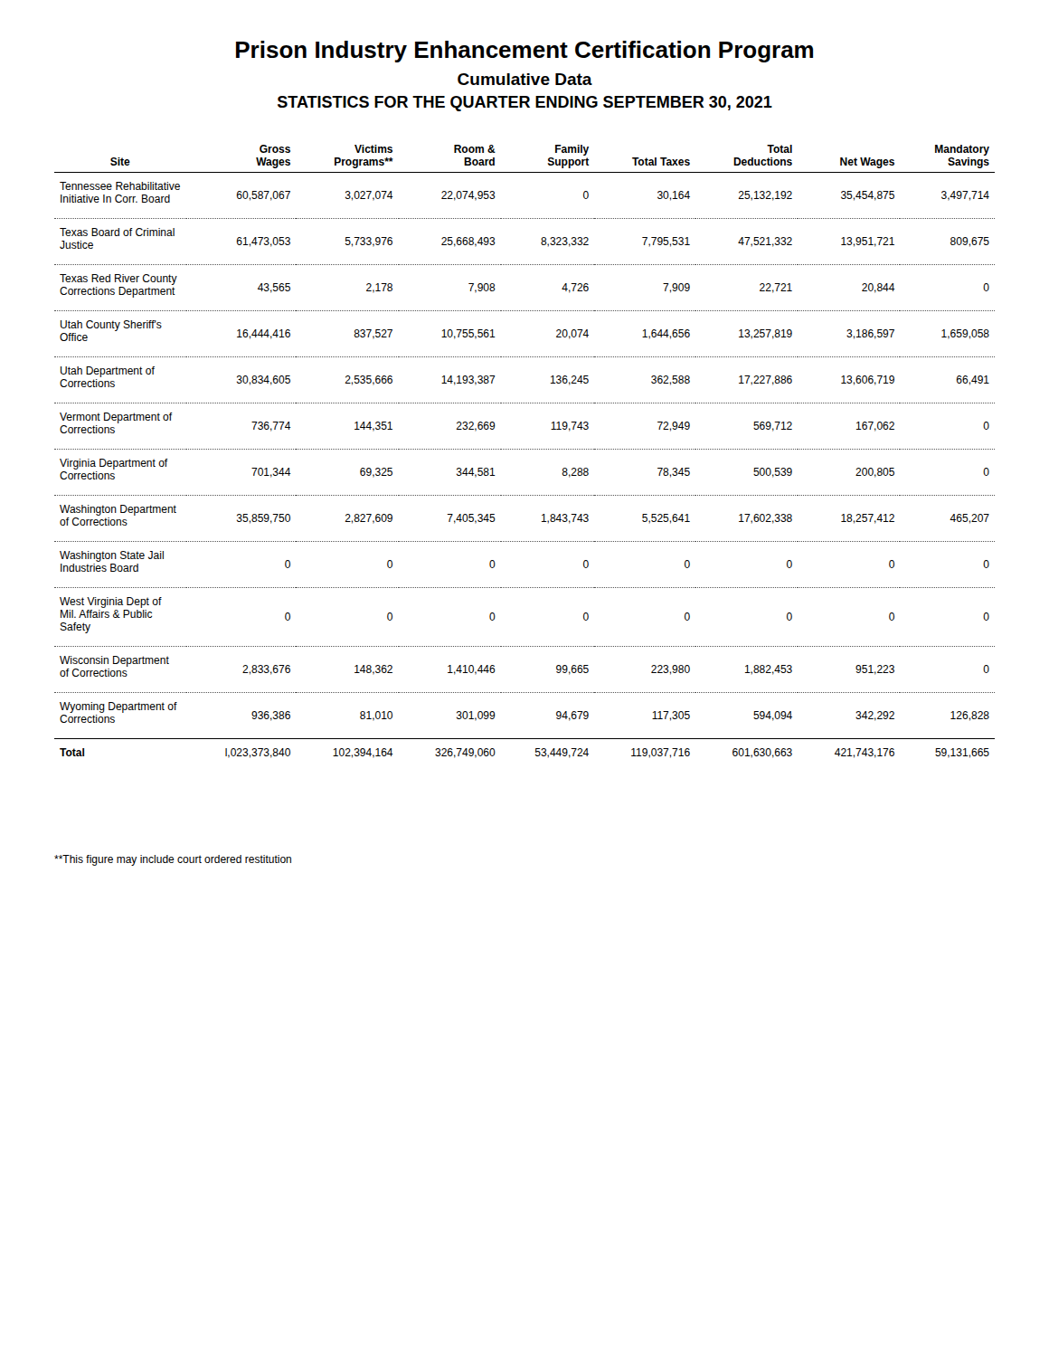Prison Industry Enhancement Certification Program
Cumulative Data
STATISTICS FOR THE QUARTER ENDING SEPTEMBER 30, 2021
| Site | Gross Wages | Victims Programs** | Room & Board | Family Support | Total Taxes | Total Deductions | Net Wages | Mandatory Savings |
| --- | --- | --- | --- | --- | --- | --- | --- | --- |
| Tennessee Rehabilitative Initiative In Corr. Board | 60,587,067 | 3,027,074 | 22,074,953 | 0 | 30,164 | 25,132,192 | 35,454,875 | 3,497,714 |
| Texas Board of Criminal Justice | 61,473,053 | 5,733,976 | 25,668,493 | 8,323,332 | 7,795,531 | 47,521,332 | 13,951,721 | 809,675 |
| Texas Red River County Corrections Department | 43,565 | 2,178 | 7,908 | 4,726 | 7,909 | 22,721 | 20,844 | 0 |
| Utah County Sheriff's Office | 16,444,416 | 837,527 | 10,755,561 | 20,074 | 1,644,656 | 13,257,819 | 3,186,597 | 1,659,058 |
| Utah Department of Corrections | 30,834,605 | 2,535,666 | 14,193,387 | 136,245 | 362,588 | 17,227,886 | 13,606,719 | 66,491 |
| Vermont Department of Corrections | 736,774 | 144,351 | 232,669 | 119,743 | 72,949 | 569,712 | 167,062 | 0 |
| Virginia Department of Corrections | 701,344 | 69,325 | 344,581 | 8,288 | 78,345 | 500,539 | 200,805 | 0 |
| Washington Department of Corrections | 35,859,750 | 2,827,609 | 7,405,345 | 1,843,743 | 5,525,641 | 17,602,338 | 18,257,412 | 465,207 |
| Washington State Jail Industries Board | 0 | 0 | 0 | 0 | 0 | 0 | 0 | 0 |
| West Virginia Dept of Mil. Affairs & Public Safety | 0 | 0 | 0 | 0 | 0 | 0 | 0 | 0 |
| Wisconsin Department of Corrections | 2,833,676 | 148,362 | 1,410,446 | 99,665 | 223,980 | 1,882,453 | 951,223 | 0 |
| Wyoming Department of Corrections | 936,386 | 81,010 | 301,099 | 94,679 | 117,305 | 594,094 | 342,292 | 126,828 |
| Total | l,023,373,840 | 102,394,164 | 326,749,060 | 53,449,724 | 119,037,716 | 601,630,663 | 421,743,176 | 59,131,665 |
**This figure may include court ordered restitution